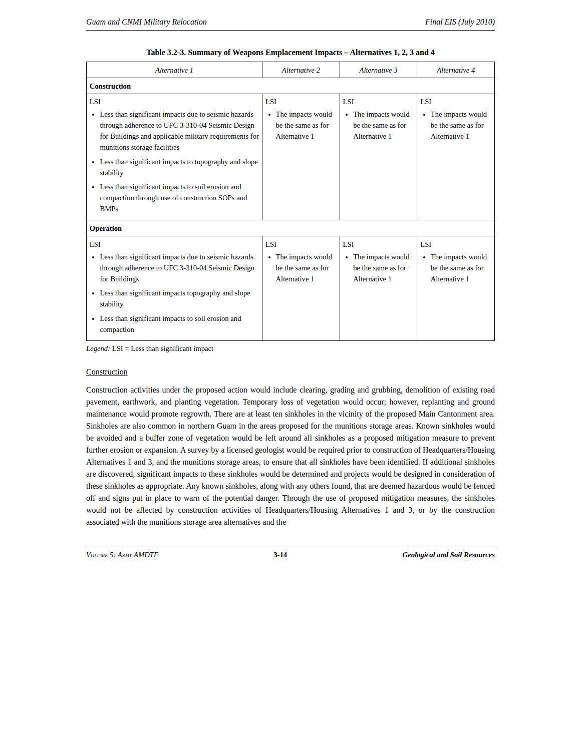Guam and CNMI Military Relocation Final EIS (July 2010)
Table 3.2-3. Summary of Weapons Emplacement Impacts – Alternatives 1, 2, 3 and 4
| Alternative 1 | Alternative 2 | Alternative 3 | Alternative 4 |
| --- | --- | --- | --- |
| Construction |
| LSI Less than significant impacts due to seismic hazards through adherence to UFC 3-310-04 Seismic Design for Buildings and applicable military requirements for munitions storage facilities Less than significant impacts to topography and slope stability Less than significant impacts to soil erosion and compaction through use of construction SOPs and BMPs | LSI The impacts would be the same as for Alternative 1 | LSI The impacts would be the same as for Alternative 1 | LSI The impacts would be the same as for Alternative 1 |
| Operation |
| LSI Less than significant impacts due to seismic hazards through adherence to UFC 3-310-04 Seismic Design for Buildings Less than significant impacts topography and slope stability Less than significant impacts to soil erosion and compaction | LSI The impacts would be the same as for Alternative 1 | LSI The impacts would be the same as for Alternative 1 | LSI The impacts would be the same as for Alternative 1 |
Legend: LSI = Less than significant impact
Construction
Construction activities under the proposed action would include clearing, grading and grubbing, demolition of existing road pavement, earthwork, and planting vegetation. Temporary loss of vegetation would occur; however, replanting and ground maintenance would promote regrowth. There are at least ten sinkholes in the vicinity of the proposed Main Cantonment area. Sinkholes are also common in northern Guam in the areas proposed for the munitions storage areas. Known sinkholes would be avoided and a buffer zone of vegetation would be left around all sinkholes as a proposed mitigation measure to prevent further erosion or expansion. A survey by a licensed geologist would be required prior to construction of Headquarters/Housing Alternatives 1 and 3, and the munitions storage areas, to ensure that all sinkholes have been identified. If additional sinkholes are discovered, significant impacts to these sinkholes would be determined and projects would be designed in consideration of these sinkholes as appropriate. Any known sinkholes, along with any others found, that are deemed hazardous would be fenced off and signs put in place to warn of the potential danger. Through the use of proposed mitigation measures, the sinkholes would not be affected by construction activities of Headquarters/Housing Alternatives 1 and 3, or by the construction associated with the munitions storage area alternatives and the
Volume 5: Army AMDTF 3-14 Geological and Soil Resources